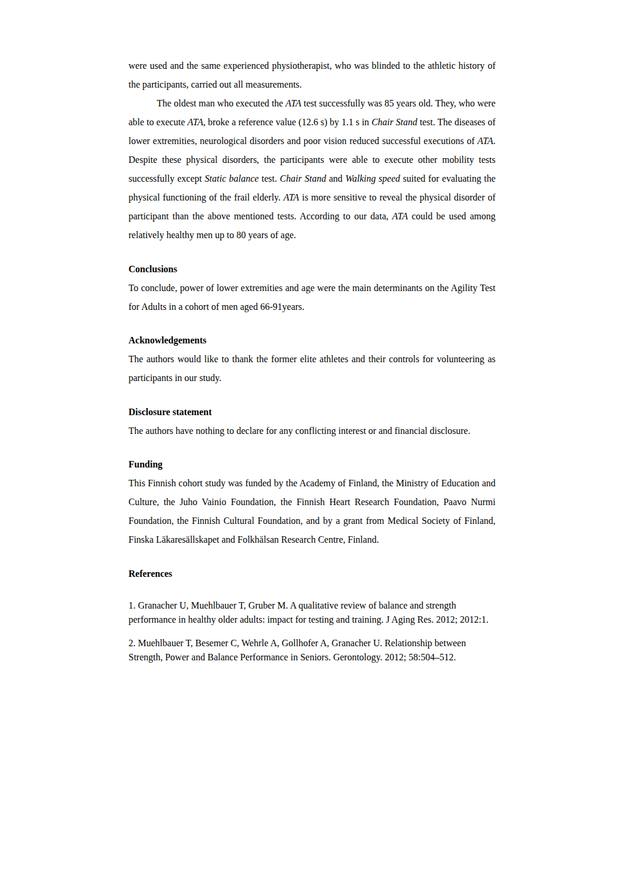were used and the same experienced physiotherapist, who was blinded to the athletic history of the participants, carried out all measurements.
The oldest man who executed the ATA test successfully was 85 years old. They, who were able to execute ATA, broke a reference value (12.6 s) by 1.1 s in Chair Stand test. The diseases of lower extremities, neurological disorders and poor vision reduced successful executions of ATA. Despite these physical disorders, the participants were able to execute other mobility tests successfully except Static balance test. Chair Stand and Walking speed suited for evaluating the physical functioning of the frail elderly. ATA is more sensitive to reveal the physical disorder of participant than the above mentioned tests. According to our data, ATA could be used among relatively healthy men up to 80 years of age.
Conclusions
To conclude, power of lower extremities and age were the main determinants on the Agility Test for Adults in a cohort of men aged 66-91years.
Acknowledgements
The authors would like to thank the former elite athletes and their controls for volunteering as participants in our study.
Disclosure statement
The authors have nothing to declare for any conflicting interest or and financial disclosure.
Funding
This Finnish cohort study was funded by the Academy of Finland, the Ministry of Education and Culture, the Juho Vainio Foundation, the Finnish Heart Research Foundation, Paavo Nurmi Foundation, the Finnish Cultural Foundation, and by a grant from Medical Society of Finland, Finska Läkaresällskapet and Folkhälsan Research Centre, Finland.
References
1. Granacher U, Muehlbauer T, Gruber M. A qualitative review of balance and strength performance in healthy older adults: impact for testing and training. J Aging Res. 2012; 2012:1.
2. Muehlbauer T, Besemer C, Wehrle A, Gollhofer A, Granacher U. Relationship between Strength, Power and Balance Performance in Seniors. Gerontology. 2012; 58:504–512.